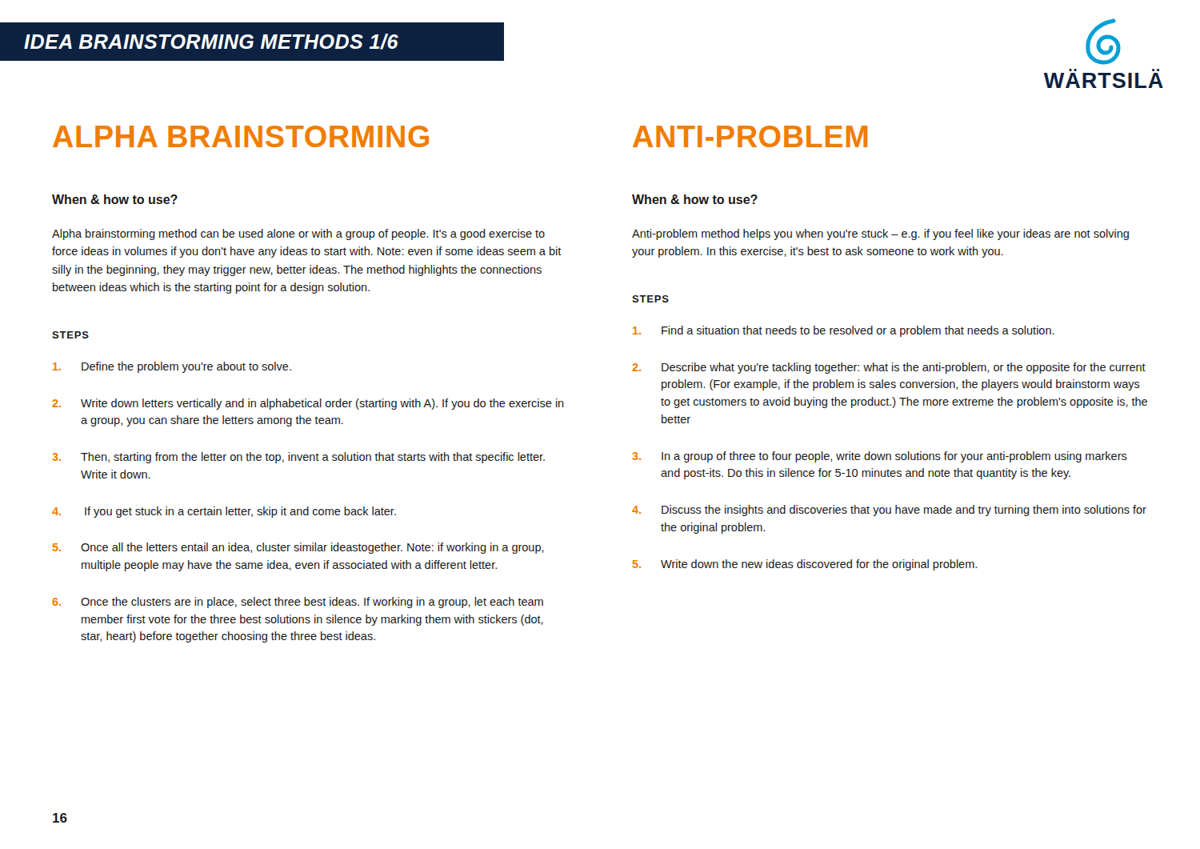IDEA BRAINSTORMING METHODS 1/6
WÄRTSILÄ
ALPHA BRAINSTORMING
When & how to use?
Alpha brainstorming method can be used alone or with a group of people. It's a good exercise to force ideas in volumes if you don't have any ideas to start with. Note: even if some ideas seem a bit silly in the beginning, they may trigger new, better ideas. The method highlights the connections between ideas which is the starting point for a design solution.
STEPS
Define the problem you're about to solve.
Write down letters vertically and in alphabetical order (starting with A). If you do the exercise in a group, you can share the letters among the team.
Then, starting from the letter on the top, invent a solution that starts with that specific letter. Write it down.
If you get stuck in a certain letter, skip it and come back later.
Once all the letters entail an idea, cluster similar ideastogether. Note: if working in a group, multiple people may have the same idea, even if associated with a different letter.
Once the clusters are in place, select three best ideas. If working in a group, let each team member first vote for the three best solutions in silence by marking them with stickers (dot, star, heart) before together choosing the three best ideas.
ANTI-PROBLEM
When & how to use?
Anti-problem method helps you when you're stuck – e.g. if you feel like your ideas are not solving your problem. In this exercise, it's best to ask someone to work with you.
STEPS
Find a situation that needs to be resolved or a problem that needs a solution.
Describe what you're tackling together: what is the anti-problem, or the opposite for the current problem. (For example, if the problem is sales conversion, the players would brainstorm ways to get customers to avoid buying the product.) The more extreme the problem's opposite is, the better
In a group of three to four people, write down solutions for your anti-problem using markers and post-its. Do this in silence for 5-10 minutes and note that quantity is the key.
Discuss the insights and discoveries that you have made and try turning them into solutions for the original problem.
Write down the new ideas discovered for the original problem.
16